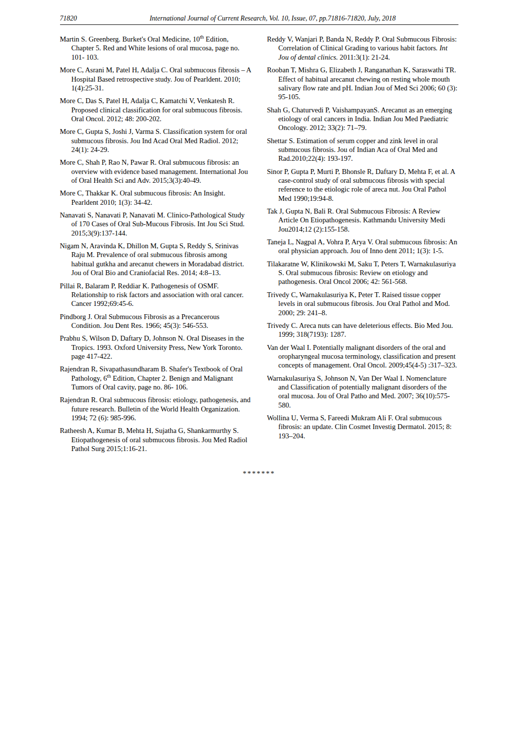71820 International Journal of Current Research, Vol. 10, Issue, 07, pp.71816-71820, July, 2018
Martin S. Greenberg. Burket's Oral Medicine, 10th Edition, Chapter 5. Red and White lesions of oral mucosa, page no. 101- 103.
More C, Asrani M, Patel H, Adalja C. Oral submucous fibrosis – A Hospital Based retrospective study. Jou of Pearldent. 2010; 1(4):25-31.
More C, Das S, Patel H, Adalja C, Kamatchi V, Venkatesh R. Proposed clinical classification for oral submucous fibrosis. Oral Oncol. 2012; 48: 200-202.
More C, Gupta S, Joshi J, Varma S. Classification system for oral submucous fibrosis. Jou Ind Acad Oral Med Radiol. 2012; 24(1): 24-29.
More C, Shah P, Rao N, Pawar R. Oral submucous fibrosis: an overview with evidence based management. International Jou of Oral Health Sci and Adv. 2015;3(3):40-49.
More C, Thakkar K. Oral submucous fibrosis: An Insight. Pearldent 2010; 1(3): 34-42.
Nanavati S, Nanavati P, Nanavati M. Clinico-Pathological Study of 170 Cases of Oral Sub-Mucous Fibrosis. Int Jou Sci Stud. 2015;3(9):137-144.
Nigam N, Aravinda K, Dhillon M, Gupta S, Reddy S, Srinivas Raju M. Prevalence of oral submucous fibrosis among habitual gutkha and arecanut chewers in Moradabad district. Jou of Oral Bio and Craniofacial Res. 2014; 4:8–13.
Pillai R, Balaram P, Reddiar K. Pathogenesis of OSMF. Relationship to risk factors and association with oral cancer. Cancer 1992;69:45-6.
Pindborg J. Oral Submucous Fibrosis as a Precancerous Condition. Jou Dent Res. 1966; 45(3): 546-553.
Prabhu S, Wilson D, Daftary D, Johnson N. Oral Diseases in the Tropics. 1993. Oxford University Press, New York Toronto. page 417-422.
Rajendran R, Sivapathasundharam B. Shafer's Textbook of Oral Pathology, 6th Edition, Chapter 2. Benign and Malignant Tumors of Oral cavity, page no. 86- 106.
Rajendran R. Oral submucous fibrosis: etiology, pathogenesis, and future research. Bulletin of the World Health Organization. 1994; 72 (6): 985-996.
Ratheesh A, Kumar B, Mehta H, Sujatha G, Shankarmurthy S. Etiopathogenesis of oral submucous fibrosis. Jou Med Radiol Pathol Surg 2015;1:16-21.
Reddy V, Wanjari P, Banda N, Reddy P. Oral Submucous Fibrosis: Correlation of Clinical Grading to various habit factors. Int Jou of dental clinics. 2011:3(1): 21-24.
Rooban T, Mishra G, Elizabeth J, Ranganathan K, Saraswathi TR. Effect of habitual arecanut chewing on resting whole mouth salivary flow rate and pH. Indian Jou of Med Sci 2006; 60 (3): 95-105.
Shah G, Chaturvedi P, VaishampayanS. Arecanut as an emerging etiology of oral cancers in India. Indian Jou Med Paediatric Oncology. 2012; 33(2): 71–79.
Shettar S. Estimation of serum copper and zink level in oral submucous fibrosis. Jou of Indian Aca of Oral Med and Rad.2010;22(4): 193-197.
Sinor P, Gupta P, Murti P, Bhonsle R, Daftary D, Mehta F, et al. A case-control study of oral submucous fibrosis with special reference to the etiologic role of areca nut. Jou Oral Pathol Med 1990;19:94-8.
Tak J, Gupta N, Bali R. Oral Submucous Fibrosis: A Review Article On Etiopathogenesis. Kathmandu University Medi Jou2014;12 (2):155-158.
Taneja L, Nagpal A, Vohra P, Arya V. Oral submucous fibrosis: An oral physician approach. Jou of Inno dent 2011; 1(3): 1-5.
Tilakaratne W, Klinikowski M, Saku T, Peters T, Warnakulasuriya S. Oral submucous fibrosis: Review on etiology and pathogenesis. Oral Oncol 2006; 42: 561-568.
Trivedy C, Warnakulasuriya K, Peter T. Raised tissue copper levels in oral submucous fibrosis. Jou Oral Pathol and Mod. 2000; 29: 241–8.
Trivedy C. Areca nuts can have deleterious effects. Bio Med Jou. 1999; 318(7193): 1287.
Van der Waal I. Potentially malignant disorders of the oral and oropharyngeal mucosa terminology, classification and present concepts of management. Oral Oncol. 2009;45(4-5) :317–323.
Warnakulasuriya S, Johnson N, Van Der Waal I. Nomenclature and Classification of potentially malignant disorders of the oral mucosa. Jou of Oral Patho and Med. 2007; 36(10):575-580.
Wollina U, Verma S, Fareedi Mukram Ali F. Oral submucous fibrosis: an update. Clin Cosmet Investig Dermatol. 2015; 8: 193–204.
*******